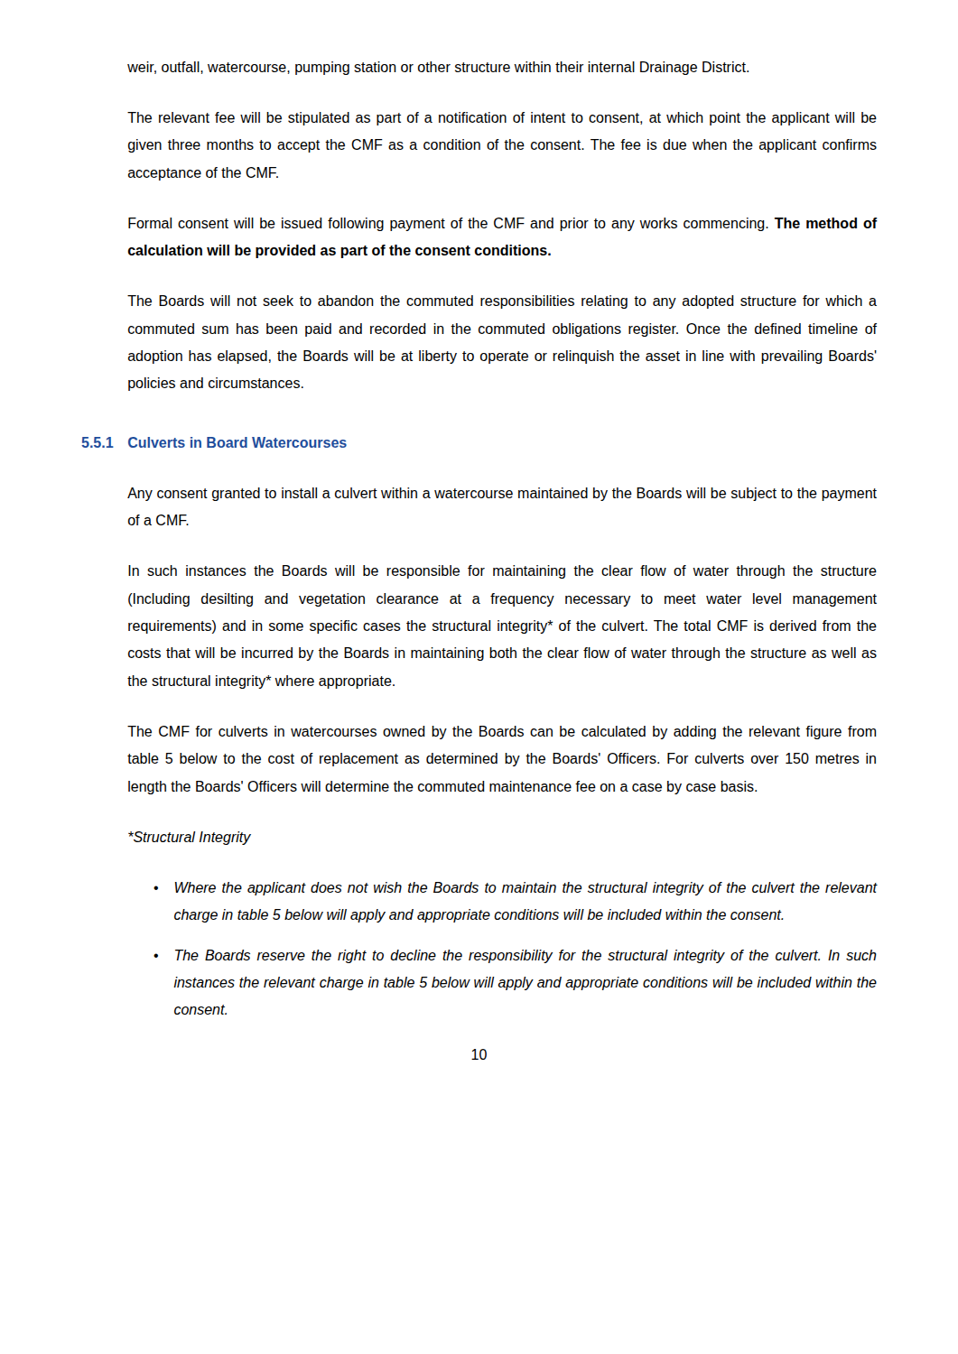weir, outfall, watercourse, pumping station or other structure within their internal Drainage District.
The relevant fee will be stipulated as part of a notification of intent to consent, at which point the applicant will be given three months to accept the CMF as a condition of the consent. The fee is due when the applicant confirms acceptance of the CMF.
Formal consent will be issued following payment of the CMF and prior to any works commencing. The method of calculation will be provided as part of the consent conditions.
The Boards will not seek to abandon the commuted responsibilities relating to any adopted structure for which a commuted sum has been paid and recorded in the commuted obligations register. Once the defined timeline of adoption has elapsed, the Boards will be at liberty to operate or relinquish the asset in line with prevailing Boards' policies and circumstances.
5.5.1 Culverts in Board Watercourses
Any consent granted to install a culvert within a watercourse maintained by the Boards will be subject to the payment of a CMF.
In such instances the Boards will be responsible for maintaining the clear flow of water through the structure (Including desilting and vegetation clearance at a frequency necessary to meet water level management requirements) and in some specific cases the structural integrity* of the culvert. The total CMF is derived from the costs that will be incurred by the Boards in maintaining both the clear flow of water through the structure as well as the structural integrity* where appropriate.
The CMF for culverts in watercourses owned by the Boards can be calculated by adding the relevant figure from table 5 below to the cost of replacement as determined by the Boards' Officers. For culverts over 150 metres in length the Boards' Officers will determine the commuted maintenance fee on a case by case basis.
*Structural Integrity
Where the applicant does not wish the Boards to maintain the structural integrity of the culvert the relevant charge in table 5 below will apply and appropriate conditions will be included within the consent.
The Boards reserve the right to decline the responsibility for the structural integrity of the culvert. In such instances the relevant charge in table 5 below will apply and appropriate conditions will be included within the consent.
10